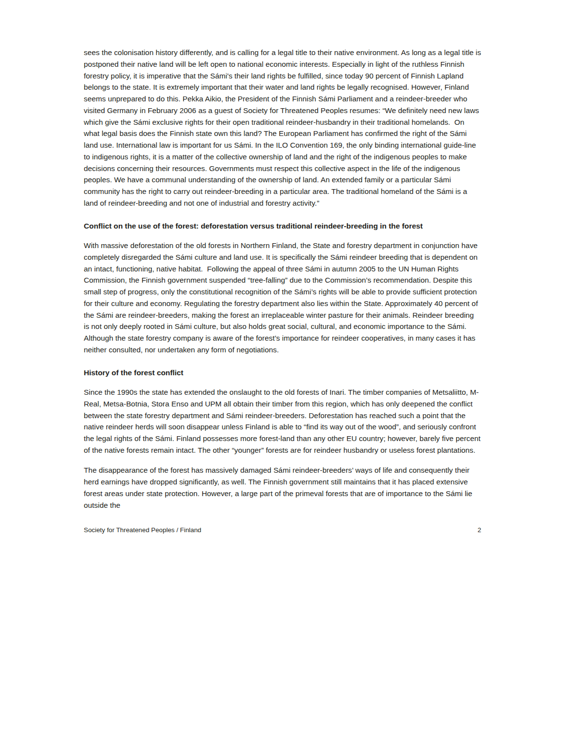sees the colonisation history differently, and is calling for a legal title to their native environment. As long as a legal title is postponed their native land will be left open to national economic interests. Especially in light of the ruthless Finnish forestry policy, it is imperative that the Sámi's their land rights be fulfilled, since today 90 percent of Finnish Lapland belongs to the state. It is extremely important that their water and land rights be legally recognised. However, Finland seems unprepared to do this. Pekka Aikio, the President of the Finnish Sámi Parliament and a reindeer-breeder who visited Germany in February 2006 as a guest of Society for Threatened Peoples resumes: “We definitely need new laws which give the Sámi exclusive rights for their open traditional reindeer-husbandry in their traditional homelands. On what legal basis does the Finnish state own this land? The European Parliament has confirmed the right of the Sámi land use. International law is important for us Sámi. In the ILO Convention 169, the only binding international guide-line to indigenous rights, it is a matter of the collective ownership of land and the right of the indigenous peoples to make decisions concerning their resources. Governments must respect this collective aspect in the life of the indigenous peoples. We have a communal understanding of the ownership of land. An extended family or a particular Sámi community has the right to carry out reindeer-breeding in a particular area. The traditional homeland of the Sámi is a land of reindeer-breeding and not one of industrial and forestry activity.”
Conflict on the use of the forest: deforestation versus traditional reindeer-breeding in the forest
With massive deforestation of the old forests in Northern Finland, the State and forestry department in conjunction have completely disregarded the Sámi culture and land use. It is specifically the Sámi reindeer breeding that is dependent on an intact, functioning, native habitat. Following the appeal of three Sámi in autumn 2005 to the UN Human Rights Commission, the Finnish government suspended “tree-falling” due to the Commission’s recommendation. Despite this small step of progress, only the constitutional recognition of the Sámi’s rights will be able to provide sufficient protection for their culture and economy. Regulating the forestry department also lies within the State. Approximately 40 percent of the Sámi are reindeer-breeders, making the forest an irreplaceable winter pasture for their animals. Reindeer breeding is not only deeply rooted in Sámi culture, but also holds great social, cultural, and economic importance to the Sámi. Although the state forestry company is aware of the forest’s importance for reindeer cooperatives, in many cases it has neither consulted, nor undertaken any form of negotiations.
History of the forest conflict
Since the 1990s the state has extended the onslaught to the old forests of Inari. The timber companies of Metsaliitto, M-Real, Metsa-Botnia, Stora Enso and UPM all obtain their timber from this region, which has only deepened the conflict between the state forestry department and Sámi reindeer-breeders. Deforestation has reached such a point that the native reindeer herds will soon disappear unless Finland is able to “find its way out of the wood”, and seriously confront the legal rights of the Sámi. Finland possesses more forest-land than any other EU country; however, barely five percent of the native forests remain intact. The other “younger” forests are for reindeer husbandry or useless forest plantations.
The disappearance of the forest has massively damaged Sámi reindeer-breeders’ ways of life and consequently their herd earnings have dropped significantly, as well. The Finnish government still maintains that it has placed extensive forest areas under state protection. However, a large part of the primeval forests that are of importance to the Sámi lie outside the
Society for Threatened Peoples / Finland 2